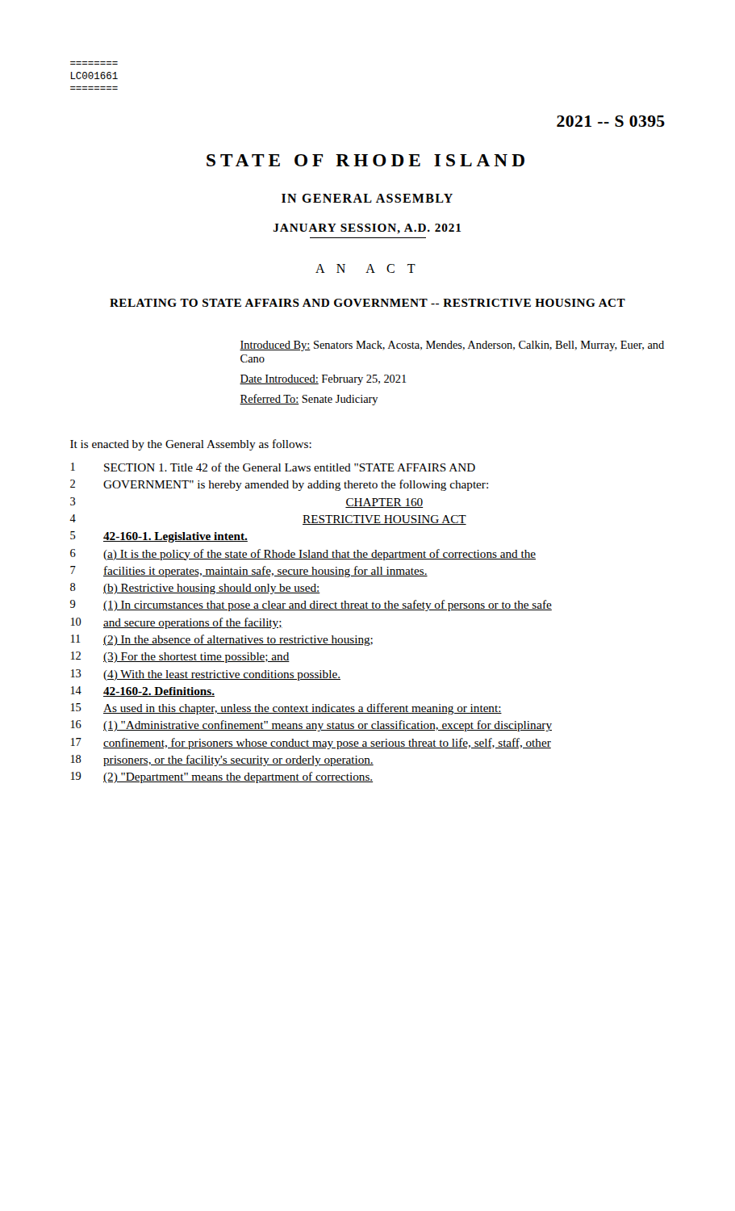========
LC001661
========
2021 -- S 0395
STATE OF RHODE ISLAND
IN GENERAL ASSEMBLY
JANUARY SESSION, A.D. 2021
A N A C T
RELATING TO STATE AFFAIRS AND GOVERNMENT -- RESTRICTIVE HOUSING ACT
Introduced By: Senators Mack, Acosta, Mendes, Anderson, Calkin, Bell, Murray, Euer, and Cano
Date Introduced: February 25, 2021
Referred To: Senate Judiciary
It is enacted by the General Assembly as follows:
| 1 | SECTION 1. Title 42 of the General Laws entitled "STATE AFFAIRS AND |
| 2 | GOVERNMENT" is hereby amended by adding thereto the following chapter: |
| 3 | CHAPTER 160 |
| 4 | RESTRICTIVE HOUSING ACT |
| 5 | 42-160-1. Legislative intent. |
| 6 | (a) It is the policy of the state of Rhode Island that the department of corrections and the |
| 7 | facilities it operates, maintain safe, secure housing for all inmates. |
| 8 | (b) Restrictive housing should only be used: |
| 9 | (1) In circumstances that pose a clear and direct threat to the safety of persons or to the safe |
| 10 | and secure operations of the facility; |
| 11 | (2) In the absence of alternatives to restrictive housing; |
| 12 | (3) For the shortest time possible; and |
| 13 | (4) With the least restrictive conditions possible. |
| 14 | 42-160-2. Definitions. |
| 15 | As used in this chapter, unless the context indicates a different meaning or intent: |
| 16 | (1) "Administrative confinement" means any status or classification, except for disciplinary |
| 17 | confinement, for prisoners whose conduct may pose a serious threat to life, self, staff, other |
| 18 | prisoners, or the facility's security or orderly operation. |
| 19 | (2) "Department" means the department of corrections. |